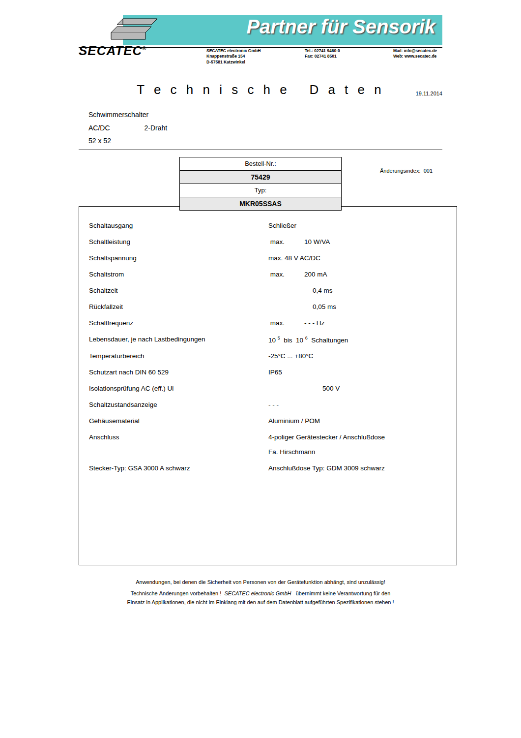Partner für Sensorik
SECATEC®
SECATEC electronic GmbH
Knappenstraße 154
D-57581 Katzwinkel
Tel.: 02741 9460-0
Fax: 02741 8501
Mail: info@secatec.de
Web: www.secatec.de
T e c h n i s c h e D a t e n 19.11.2014
Schwimmerschalter
AC/DC 2-Draht
52 x 52
| Bestell-Nr.: |
| 75429 |
| Typ: |
| MKR05SSAS |
Änderungsindex: 001
| Schaltausgang | Schließer |
| Schaltleistung | max. 10 W/VA |
| Schaltspannung | max. 48 V AC/DC |
| Schaltstrom | max. 200 mA |
| Schaltzeit | 0,4 ms |
| Rückfallzeit | 0,05 ms |
| Schaltfrequenz | max. - - - Hz |
| Lebensdauer, je nach Lastbedingungen | 10 5 bis 10 6 Schaltungen |
| Temperaturbereich | -25°C ... +80°C |
| Schutzart nach DIN 60 529 | IP65 |
| Isolationsprüfung AC (eff.) Ui | 500 V |
| Schaltzustandsanzeige | - - - |
| Gehäusematerial | Aluminium / POM |
| Anschluss | 4-poliger Gerätestecker / Anschlußdose Fa. Hirschmann |
| Stecker-Typ: GSA 3000 A schwarz | Anschlußdose Typ: GDM 3009 schwarz |
Anwendungen, bei denen die Sicherheit von Personen von der Gerätefunktion abhängt, sind unzulässig!
Technische Änderungen vorbehalten ! SECATEC electronic GmbH übernimmt keine Verantwortung für den
Einsatz in Applikationen, die nicht im Einklang mit den auf dem Datenblatt aufgeführten Spezifikationen stehen !